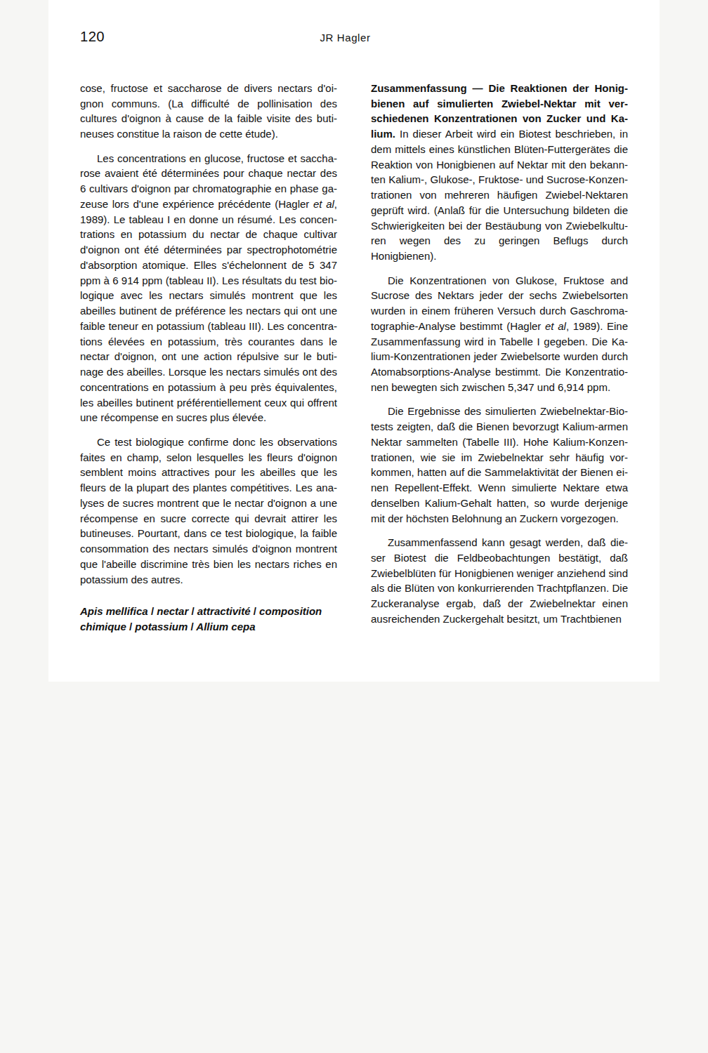120 JR Hagler
cose, fructose et saccharose de divers nectars d'oignon communs. (La difficulté de pollinisation des cultures d'oignon à cause de la faible visite des butineuses constitue la raison de cette étude).
Les concentrations en glucose, fructose et saccharose avaient été déterminées pour chaque nectar des 6 cultivars d'oignon par chromatographie en phase gazeuse lors d'une expérience précédente (Hagler et al, 1989). Le tableau I en donne un résumé. Les concentrations en potassium du nectar de chaque cultivar d'oignon ont été déterminées par spectrophotométrie d'absorption atomique. Elles s'échelonnent de 5 347 ppm à 6 914 ppm (tableau II). Les résultats du test biologique avec les nectars simulés montrent que les abeilles butinent de préférence les nectars qui ont une faible teneur en potassium (tableau III). Les concentrations élevées en potassium, très courantes dans le nectar d'oignon, ont une action répulsive sur le butinage des abeilles. Lorsque les nectars simulés ont des concentrations en potassium à peu près équivalentes, les abeilles butinent préférentiellement ceux qui offrent une récompense en sucres plus élevée.
Ce test biologique confirme donc les observations faites en champ, selon lesquelles les fleurs d'oignon semblent moins attractives pour les abeilles que les fleurs de la plupart des plantes compétitives. Les analyses de sucres montrent que le nectar d'oignon a une récompense en sucre correcte qui devrait attirer les butineuses. Pourtant, dans ce test biologique, la faible consommation des nectars simulés d'oignon montrent que l'abeille discrimine très bien les nectars riches en potassium des autres.
Apis mellifica / nectar / attractivité / composition chimique / potassium / Allium cepa
Zusammenfassung — Die Reaktionen der Honigbienen auf simulierten Zwiebel-Nektar mit verschiedenen Konzentrationen von Zucker und Kalium. In dieser Arbeit wird ein Biotest beschrieben, in dem mittels eines künstlichen Blüten-Futtergerätes die Reaktion von Honigbienen auf Nektar mit den bekannten Kalium-, Glukose-, Fruktose- und Sucrose-Konzentrationen von mehreren häufigen Zwiebel-Nektaren geprüft wird. (Anlaß für die Untersuchung bildeten die Schwierigkeiten bei der Bestäubung von Zwiebelkulturen wegen des zu geringen Beflugs durch Honigbienen).
Die Konzentrationen von Glukose, Fruktose and Sucrose des Nektars jeder der sechs Zwiebelsorten wurden in einem früheren Versuch durch Gaschromatographie-Analyse bestimmt (Hagler et al, 1989). Eine Zusammenfassung wird in Tabelle I gegeben. Die Kalium-Konzentrationen jeder Zwiebelsorte wurden durch Atomabsorptions-Analyse bestimmt. Die Konzentrationen bewegten sich zwischen 5,347 und 6,914 ppm.
Die Ergebnisse des simulierten Zwiebelnektar-Biotests zeigten, daß die Bienen bevorzugt Kalium-armen Nektar sammelten (Tabelle III). Hohe Kalium-Konzentrationen, wie sie im Zwiebelnektar sehr häufig vorkommen, hatten auf die Sammelaktivität der Bienen einen Repellent-Effekt. Wenn simulierte Nektare etwa denselben Kalium-Gehalt hatten, so wurde derjenige mit der höchsten Belohnung an Zuckern vorgezogen.
Zusammenfassend kann gesagt werden, daß dieser Biotest die Feldbeobachtungen bestätigt, daß Zwiebelblüten für Honigbienen weniger anziehend sind als die Blüten von konkurrierenden Trachtpflanzen. Die Zuckeranalyse ergab, daß der Zwiebelnektar einen ausreichenden Zuckergehalt besitzt, um Trachtbienen